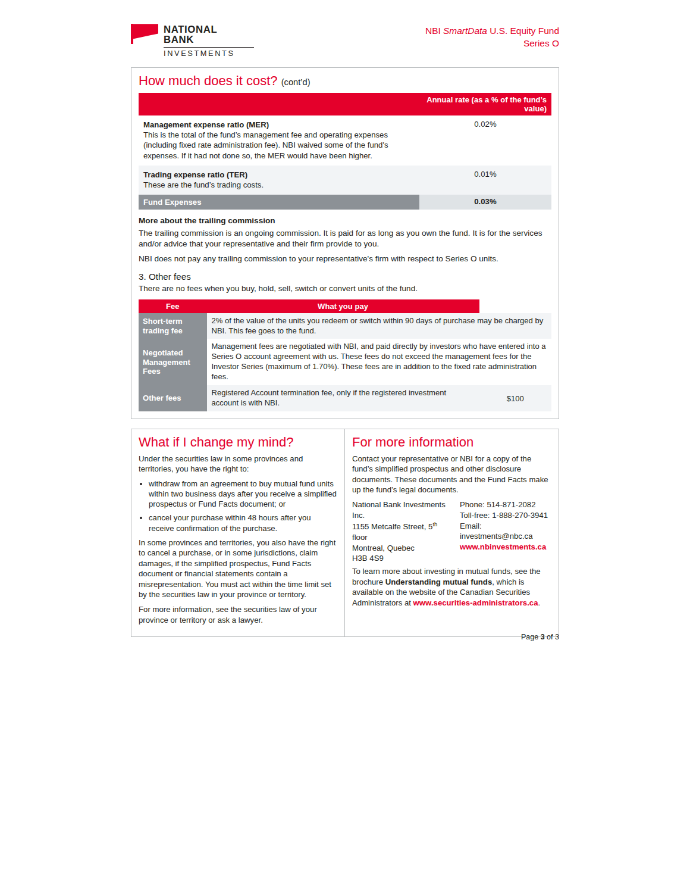NATIONAL
BANK
INVESTMENTS
NBI SmartData U.S. Equity Fund
Series O
How much does it cost? (cont’d)
| | Annual rate (as a % of the fund’s value) |
| Management expense ratio (MER) This is the total of the fund’s management fee and operating expenses (including fixed rate administration fee). NBI waived some of the fund's expenses. If it had not done so, the MER would have been higher. | 0.02% |
| Trading expense ratio (TER) These are the fund’s trading costs. | 0.01% |
| Fund Expenses | 0.03% |
More about the trailing commission
The trailing commission is an ongoing commission. It is paid for as long as you own the fund. It is for the services and/or advice that your representative and their firm provide to you.
NBI does not pay any trailing commission to your representative's firm with respect to Series O units.
3. Other fees
There are no fees when you buy, hold, sell, switch or convert units of the fund.
| Fee | What you pay |
| Short-term trading fee | 2% of the value of the units you redeem or switch within 90 days of purchase may be charged by NBI. This fee goes to the fund. |
| Negotiated Management Fees | Management fees are negotiated with NBI, and paid directly by investors who have entered into a Series O account agreement with us. These fees do not exceed the management fees for the Investor Series (maximum of 1.70%). These fees are in addition to the fixed rate administration fees. |
| Other fees | Registered Account termination fee, only if the registered investment account is with NBI. | $100 |
What if I change my mind?
Under the securities law in some provinces and territories, you have the right to:
withdraw from an agreement to buy mutual fund units within two business days after you receive a simplified prospectus or Fund Facts document; or
cancel your purchase within 48 hours after you receive confirmation of the purchase.
In some provinces and territories, you also have the right to cancel a purchase, or in some jurisdictions, claim damages, if the simplified prospectus, Fund Facts document or financial statements contain a misrepresentation. You must act within the time limit set by the securities law in your province or territory.
For more information, see the securities law of your province or territory or ask a lawyer.
For more information
Contact your representative or NBI for a copy of the fund’s simplified prospectus and other disclosure documents. These documents and the Fund Facts make up the fund’s legal documents.
National Bank Investments Inc.
1155 Metcalfe Street, 5th floor
Montreal, Quebec
H3B 4S9
Phone: 514-871-2082
Toll-free: 1-888-270-3941
Email: investments@nbc.ca
www.nbinvestments.ca
To learn more about investing in mutual funds, see the brochure Understanding mutual funds, which is available on the website of the Canadian Securities Administrators at www.securities-administrators.ca.
Page 3 of 3